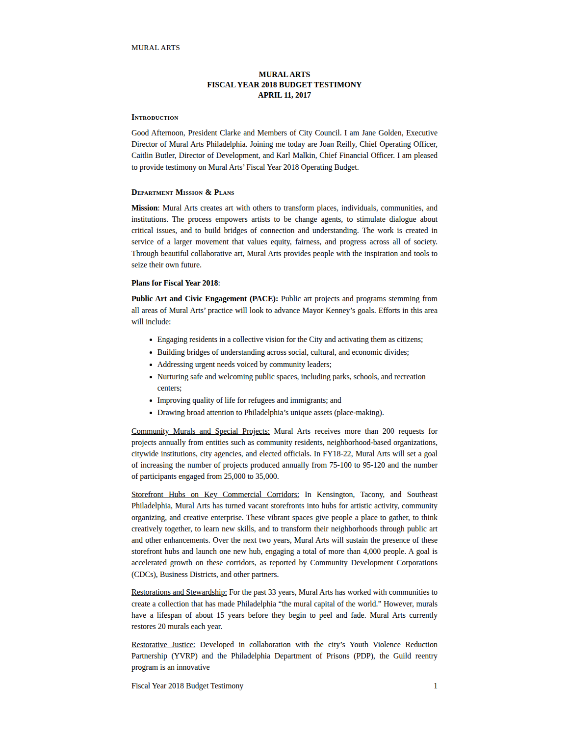MURAL ARTS
MURAL ARTS FISCAL YEAR 2018 BUDGET TESTIMONY APRIL 11, 2017
Introduction
Good Afternoon, President Clarke and Members of City Council. I am Jane Golden, Executive Director of Mural Arts Philadelphia. Joining me today are Joan Reilly, Chief Operating Officer, Caitlin Butler, Director of Development, and Karl Malkin, Chief Financial Officer. I am pleased to provide testimony on Mural Arts’ Fiscal Year 2018 Operating Budget.
Department Mission & Plans
Mission: Mural Arts creates art with others to transform places, individuals, communities, and institutions. The process empowers artists to be change agents, to stimulate dialogue about critical issues, and to build bridges of connection and understanding. The work is created in service of a larger movement that values equity, fairness, and progress across all of society. Through beautiful collaborative art, Mural Arts provides people with the inspiration and tools to seize their own future.
Plans for Fiscal Year 2018:
Public Art and Civic Engagement (PACE): Public art projects and programs stemming from all areas of Mural Arts’ practice will look to advance Mayor Kenney’s goals. Efforts in this area will include:
Engaging residents in a collective vision for the City and activating them as citizens;
Building bridges of understanding across social, cultural, and economic divides;
Addressing urgent needs voiced by community leaders;
Nurturing safe and welcoming public spaces, including parks, schools, and recreation centers;
Improving quality of life for refugees and immigrants; and
Drawing broad attention to Philadelphia’s unique assets (place-making).
Community Murals and Special Projects: Mural Arts receives more than 200 requests for projects annually from entities such as community residents, neighborhood-based organizations, citywide institutions, city agencies, and elected officials. In FY18-22, Mural Arts will set a goal of increasing the number of projects produced annually from 75-100 to 95-120 and the number of participants engaged from 25,000 to 35,000.
Storefront Hubs on Key Commercial Corridors: In Kensington, Tacony, and Southeast Philadelphia, Mural Arts has turned vacant storefronts into hubs for artistic activity, community organizing, and creative enterprise. These vibrant spaces give people a place to gather, to think creatively together, to learn new skills, and to transform their neighborhoods through public art and other enhancements. Over the next two years, Mural Arts will sustain the presence of these storefront hubs and launch one new hub, engaging a total of more than 4,000 people. A goal is accelerated growth on these corridors, as reported by Community Development Corporations (CDCs), Business Districts, and other partners.
Restorations and Stewardship: For the past 33 years, Mural Arts has worked with communities to create a collection that has made Philadelphia “the mural capital of the world.” However, murals have a lifespan of about 15 years before they begin to peel and fade. Mural Arts currently restores 20 murals each year.
Restorative Justice: Developed in collaboration with the city’s Youth Violence Reduction Partnership (YVRP) and the Philadelphia Department of Prisons (PDP), the Guild reentry program is an innovative
Fiscal Year 2018 Budget Testimony 1